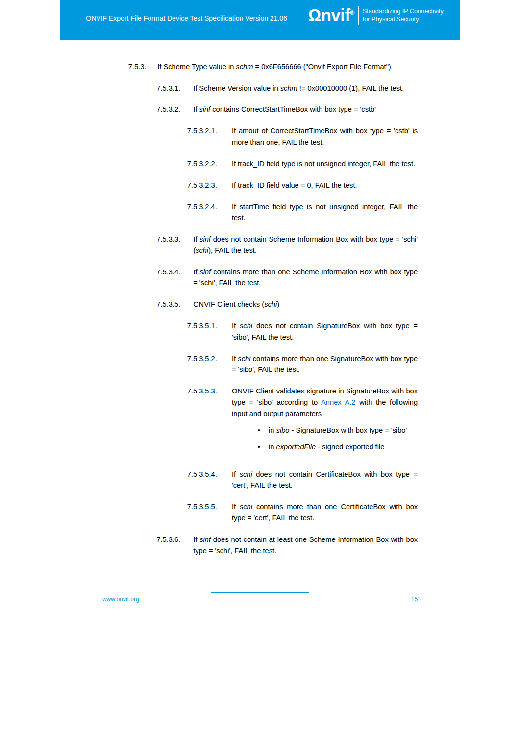ONVIF Export File Format Device Test Specification Version 21.06
Ωnvif® Standardizing IP Connectivity
for Physical Security
7.5.3.
If Scheme Type value in schm = 0x6F656666 ("Onvif Export File Format")
7.5.3.1.
If Scheme Version value in schm != 0x00010000 (1), FAIL the test.
7.5.3.2.
If sinf contains CorrectStartTimeBox with box type = 'cstb'
7.5.3.2.1.
If amout of CorrectStartTimeBox with box type = 'cstb' is more than one, FAIL the test.
7.5.3.2.2.
If track_ID field type is not unsigned integer, FAIL the test.
7.5.3.2.3.
If track_ID field value = 0, FAIL the test.
7.5.3.2.4.
If startTime field type is not unsigned integer, FAIL the test.
7.5.3.3.
If sinf does not contain Scheme Information Box with box type = 'schi' (schi), FAIL the test.
7.5.3.4.
If sinf contains more than one Scheme Information Box with box type = 'schi', FAIL the test.
7.5.3.5.
ONVIF Client checks (schi)
7.5.3.5.1.
If schi does not contain SignatureBox with box type = 'sibo', FAIL the test.
7.5.3.5.2.
If schi contains more than one SignatureBox with box type = 'sibo', FAIL the test.
7.5.3.5.3.
ONVIF Client validates signature in SignatureBox with box type = 'sibo' according to Annex A.2 with the following input and output parameters
in sibo - SignatureBox with box type = 'sibo'
in exportedFile - signed exported file
7.5.3.5.4.
If schi does not contain CertificateBox with box type = 'cert', FAIL the test.
7.5.3.5.5.
If schi contains more than one CertificateBox with box type = 'cert', FAIL the test.
7.5.3.6.
If sinf does not contain at least one Scheme Information Box with box type = 'schi', FAIL the test.
www.onvif.org 15